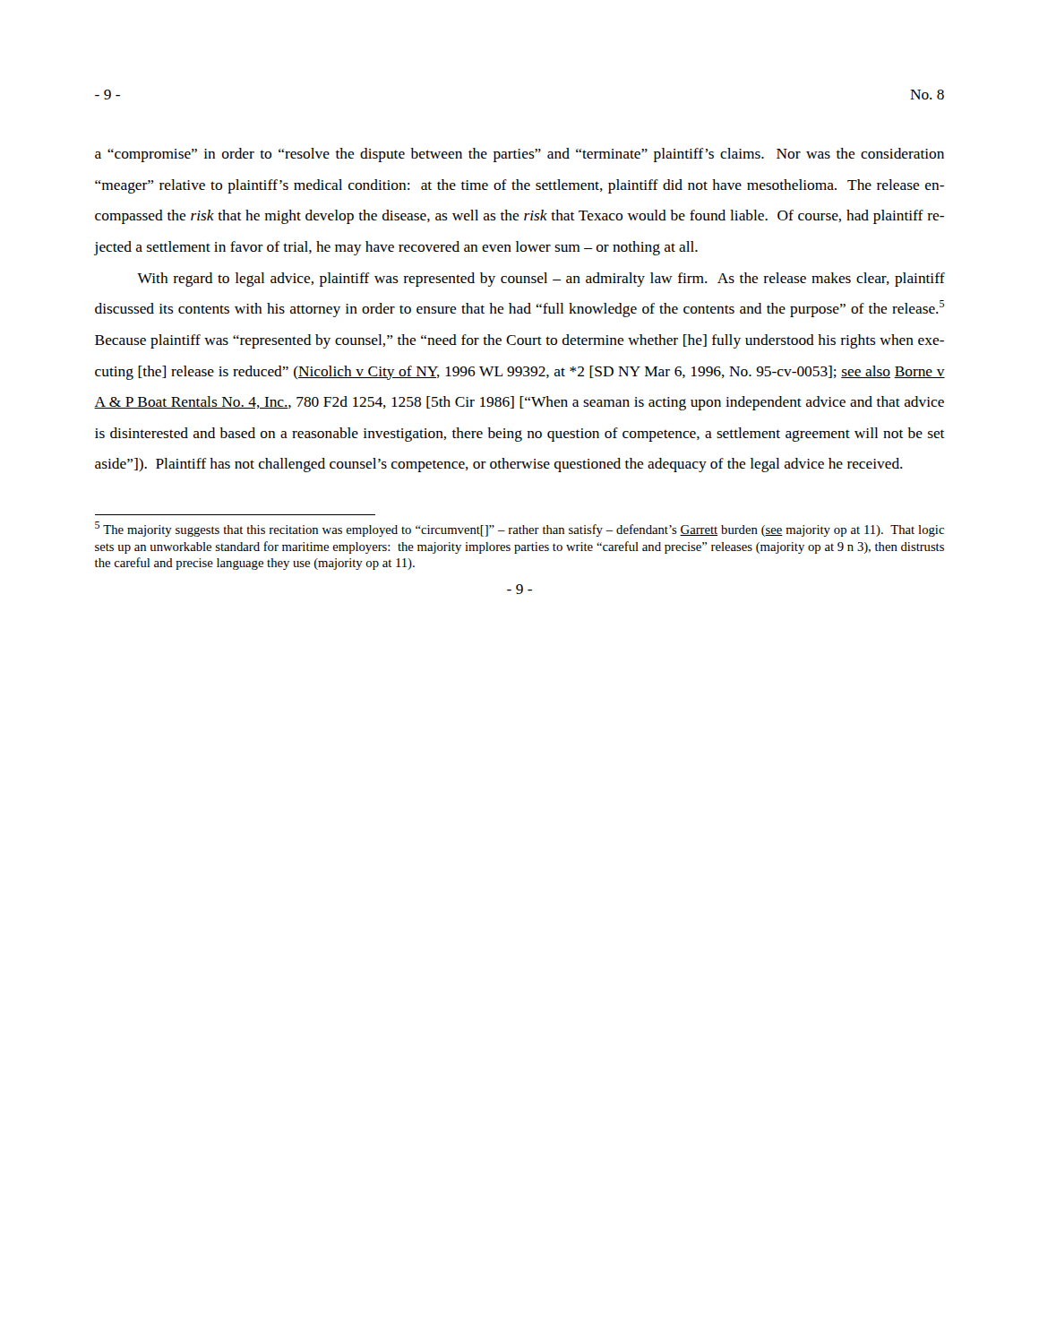- 9 - No. 8
a “compromise” in order to “resolve the dispute between the parties” and “terminate” plaintiff’s claims. Nor was the consideration “meager” relative to plaintiff’s medical condition: at the time of the settlement, plaintiff did not have mesothelioma. The release encompassed the risk that he might develop the disease, as well as the risk that Texaco would be found liable. Of course, had plaintiff rejected a settlement in favor of trial, he may have recovered an even lower sum – or nothing at all.
With regard to legal advice, plaintiff was represented by counsel – an admiralty law firm. As the release makes clear, plaintiff discussed its contents with his attorney in order to ensure that he had “full knowledge of the contents and the purpose” of the release.5 Because plaintiff was “represented by counsel,” the “need for the Court to determine whether [he] fully understood his rights when executing [the] release is reduced” (Nicolich v City of NY, 1996 WL 99392, at *2 [SD NY Mar 6, 1996, No. 95-cv-0053]; see also Borne v A & P Boat Rentals No. 4, Inc., 780 F2d 1254, 1258 [5th Cir 1986] [“When a seaman is acting upon independent advice and that advice is disinterested and based on a reasonable investigation, there being no question of competence, a settlement agreement will not be set aside”]). Plaintiff has not challenged counsel’s competence, or otherwise questioned the adequacy of the legal advice he received.
5 The majority suggests that this recitation was employed to “circumvent[]” – rather than satisfy – defendant’s Garrett burden (see majority op at 11). That logic sets up an unworkable standard for maritime employers: the majority implores parties to write “careful and precise” releases (majority op at 9 n 3), then distrusts the careful and precise language they use (majority op at 11).
- 9 -